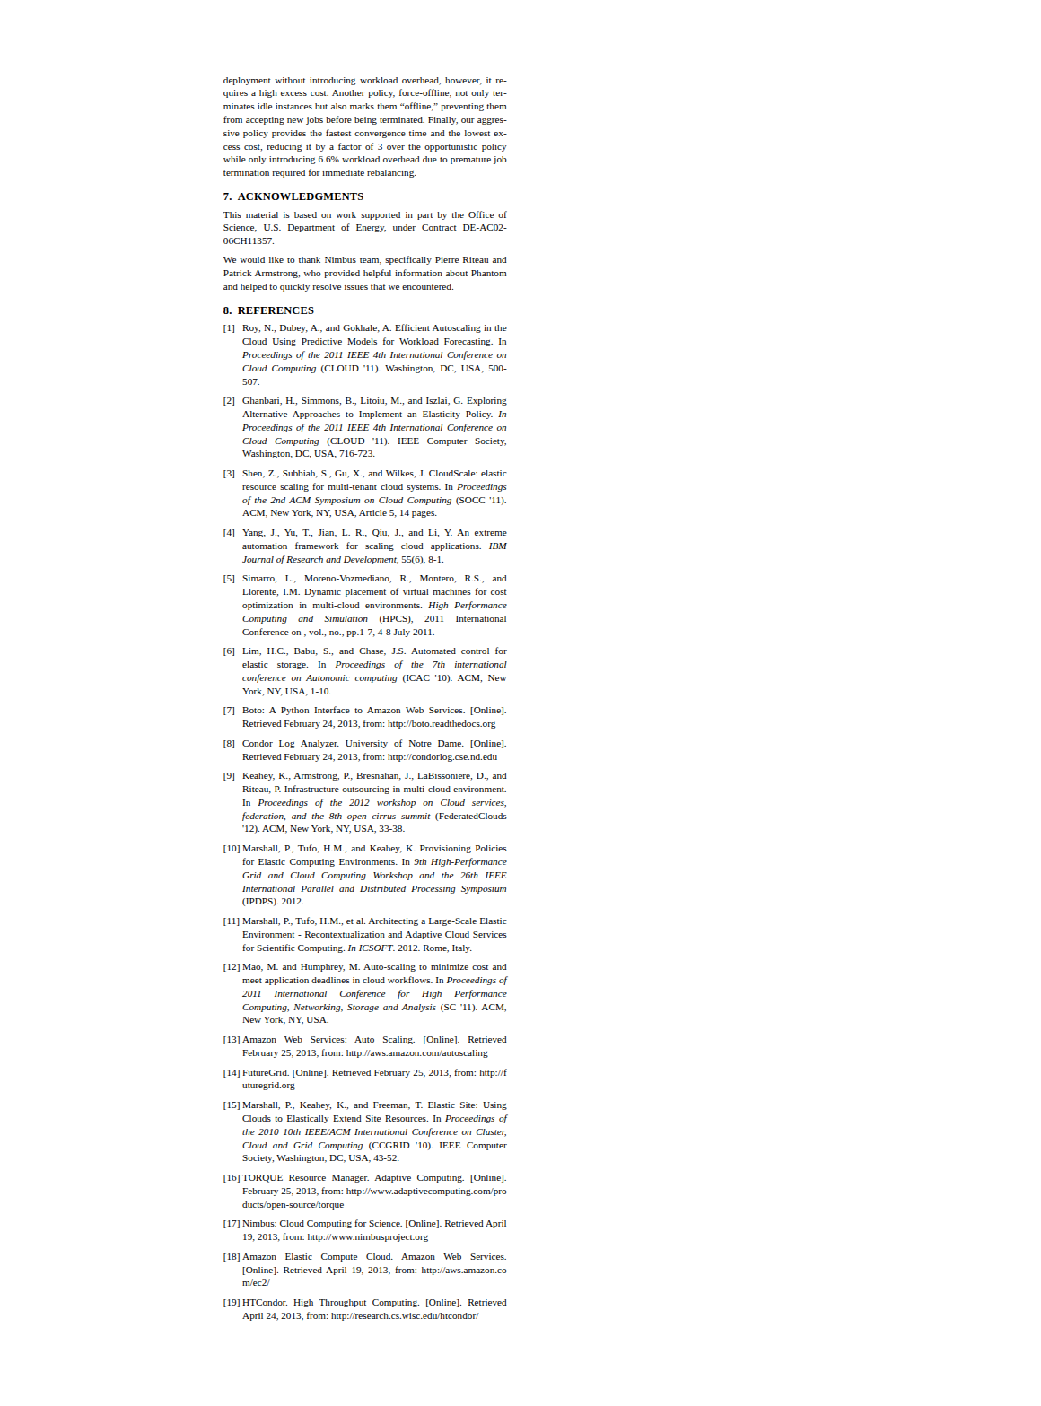deployment without introducing workload overhead, however, it requires a high excess cost. Another policy, force-offline, not only terminates idle instances but also marks them “offline,” preventing them from accepting new jobs before being terminated. Finally, our aggressive policy provides the fastest convergence time and the lowest excess cost, reducing it by a factor of 3 over the opportunistic policy while only introducing 6.6% workload overhead due to premature job termination required for immediate rebalancing.
7. ACKNOWLEDGMENTS
This material is based on work supported in part by the Office of Science, U.S. Department of Energy, under Contract DE-AC02-06CH11357.
We would like to thank Nimbus team, specifically Pierre Riteau and Patrick Armstrong, who provided helpful information about Phantom and helped to quickly resolve issues that we encountered.
8. REFERENCES
[1] Roy, N., Dubey, A., and Gokhale, A. Efficient Autoscaling in the Cloud Using Predictive Models for Workload Forecasting. In Proceedings of the 2011 IEEE 4th International Conference on Cloud Computing (CLOUD '11). Washington, DC, USA, 500-507.
[2] Ghanbari, H., Simmons, B., Litoiu, M., and Iszlai, G. Exploring Alternative Approaches to Implement an Elasticity Policy. In Proceedings of the 2011 IEEE 4th International Conference on Cloud Computing (CLOUD '11). IEEE Computer Society, Washington, DC, USA, 716-723.
[3] Shen, Z., Subbiah, S., Gu, X., and Wilkes, J. CloudScale: elastic resource scaling for multi-tenant cloud systems. In Proceedings of the 2nd ACM Symposium on Cloud Computing (SOCC '11). ACM, New York, NY, USA, Article 5, 14 pages.
[4] Yang, J., Yu, T., Jian, L. R., Qiu, J., and Li, Y. An extreme automation framework for scaling cloud applications. IBM Journal of Research and Development, 55(6), 8-1.
[5] Simarro, L., Moreno-Vozmediano, R., Montero, R.S., and Llorente, I.M. Dynamic placement of virtual machines for cost optimization in multi-cloud environments. High Performance Computing and Simulation (HPCS), 2011 International Conference on , vol., no., pp.1-7, 4-8 July 2011.
[6] Lim, H.C., Babu, S., and Chase, J.S. Automated control for elastic storage. In Proceedings of the 7th international conference on Autonomic computing (ICAC '10). ACM, New York, NY, USA, 1-10.
[7] Boto: A Python Interface to Amazon Web Services. [Online]. Retrieved February 24, 2013, from: http://boto.readthedocs.org
[8] Condor Log Analyzer. University of Notre Dame. [Online]. Retrieved February 24, 2013, from: http://condorlog.cse.nd.edu
[9] Keahey, K., Armstrong, P., Bresnahan, J., LaBissoniere, D., and Riteau, P. Infrastructure outsourcing in multi-cloud environment. In Proceedings of the 2012 workshop on Cloud services, federation, and the 8th open cirrus summit (FederatedClouds '12). ACM, New York, NY, USA, 33-38.
[10] Marshall, P., Tufo, H.M., and Keahey, K. Provisioning Policies for Elastic Computing Environments. In 9th High-Performance Grid and Cloud Computing Workshop and the 26th IEEE International Parallel and Distributed Processing Symposium (IPDPS). 2012.
[11] Marshall, P., Tufo, H.M., et al. Architecting a Large-Scale Elastic Environment - Recontextualization and Adaptive Cloud Services for Scientific Computing. In ICSOFT. 2012. Rome, Italy.
[12] Mao, M. and Humphrey, M. Auto-scaling to minimize cost and meet application deadlines in cloud workflows. In Proceedings of 2011 International Conference for High Performance Computing, Networking, Storage and Analysis (SC '11). ACM, New York, NY, USA.
[13] Amazon Web Services: Auto Scaling. [Online]. Retrieved February 25, 2013, from: http://aws.amazon.com/autoscaling
[14] FutureGrid. [Online]. Retrieved February 25, 2013, from: http://futuregrid.org
[15] Marshall, P., Keahey, K., and Freeman, T. Elastic Site: Using Clouds to Elastically Extend Site Resources. In Proceedings of the 2010 10th IEEE/ACM International Conference on Cluster, Cloud and Grid Computing (CCGRID '10). IEEE Computer Society, Washington, DC, USA, 43-52.
[16] TORQUE Resource Manager. Adaptive Computing. [Online]. February 25, 2013, from: http://www.adaptivecomputing.com/products/open-source/torque
[17] Nimbus: Cloud Computing for Science. [Online]. Retrieved April 19, 2013, from: http://www.nimbusproject.org
[18] Amazon Elastic Compute Cloud. Amazon Web Services. [Online]. Retrieved April 19, 2013, from: http://aws.amazon.com/ec2/
[19] HTCondor. High Throughput Computing. [Online]. Retrieved April 24, 2013, from: http://research.cs.wisc.edu/htcondor/